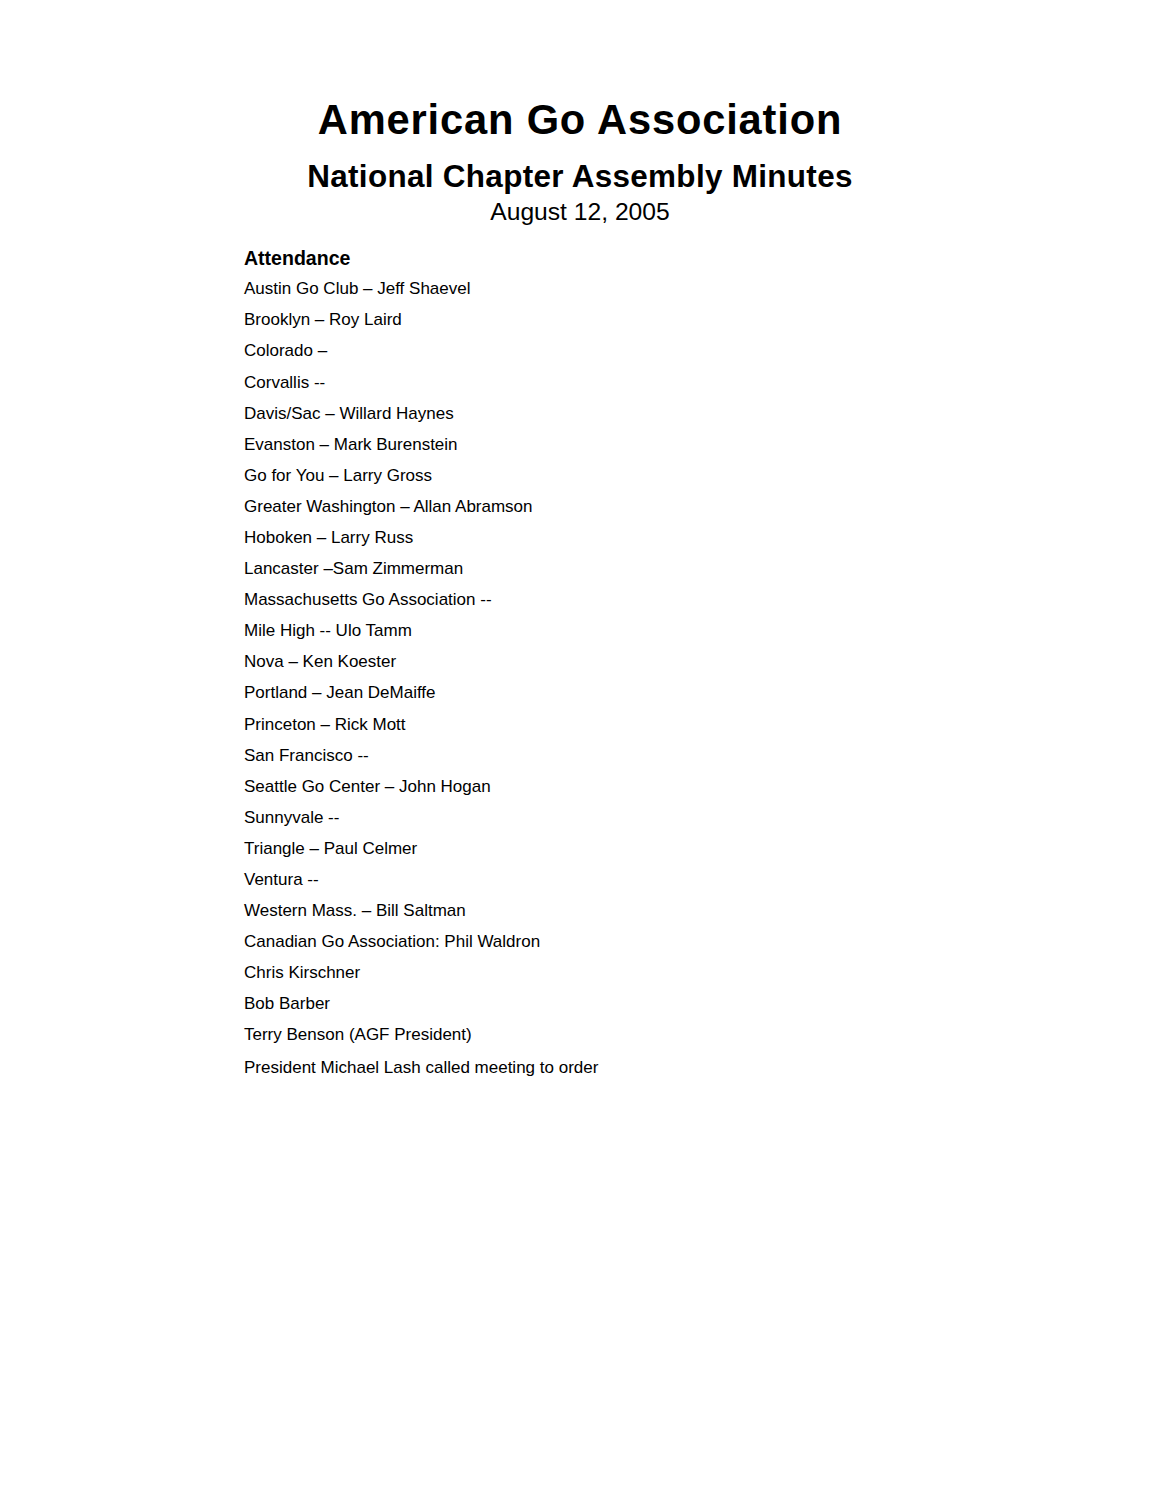American Go Association
National Chapter Assembly Minutes
August 12, 2005
Attendance
Austin Go Club – Jeff Shaevel
Brooklyn – Roy Laird
Colorado –
Corvallis --
Davis/Sac – Willard Haynes
Evanston – Mark Burenstein
Go for You – Larry Gross
Greater Washington – Allan Abramson
Hoboken – Larry Russ
Lancaster –Sam Zimmerman
Massachusetts Go Association --
Mile High -- Ulo Tamm
Nova – Ken Koester
Portland – Jean DeMaiffe
Princeton – Rick Mott
San Francisco --
Seattle Go Center – John Hogan
Sunnyvale --
Triangle – Paul Celmer
Ventura --
Western Mass. – Bill Saltman
Canadian Go Association: Phil Waldron
Chris Kirschner
Bob Barber
Terry Benson (AGF President)
President Michael Lash called meeting to order